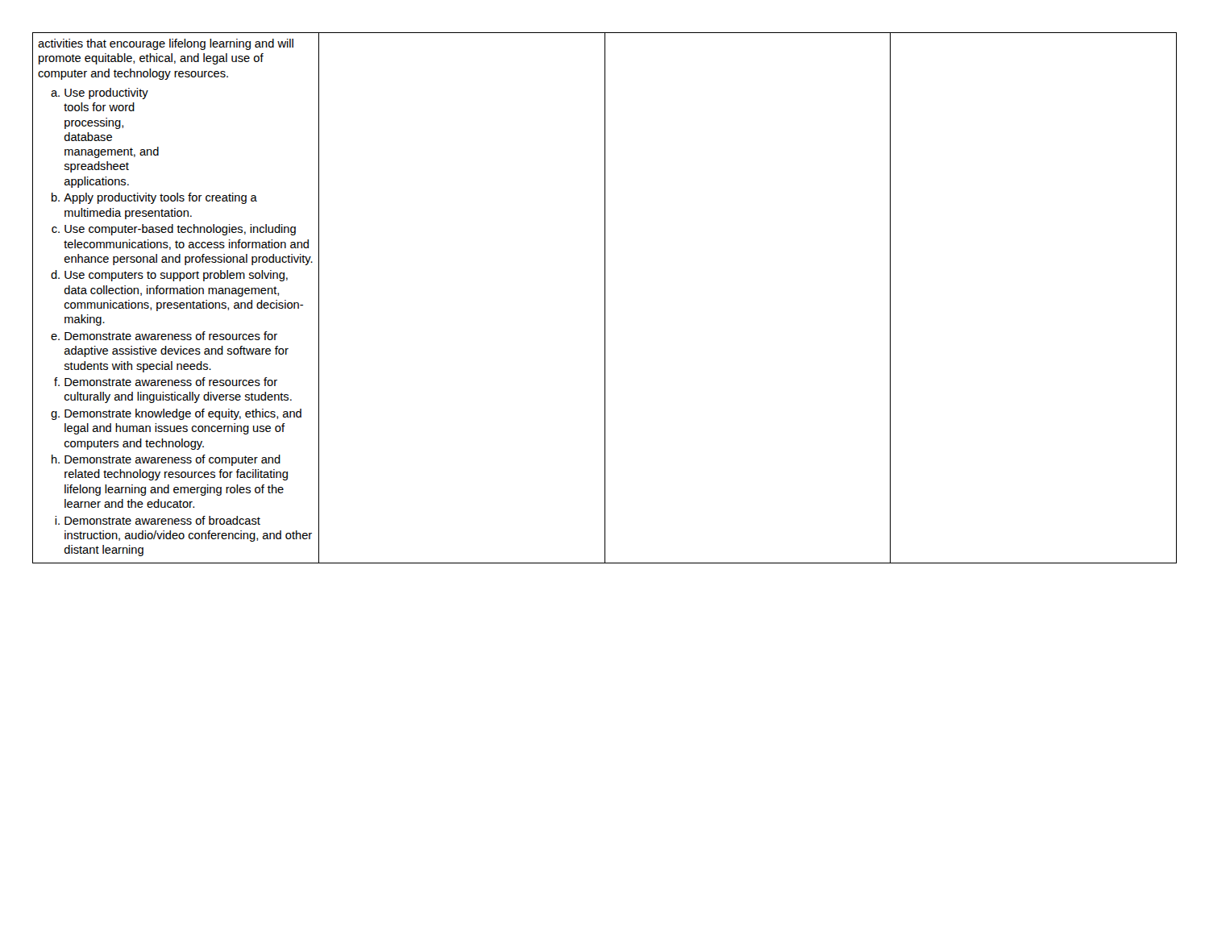| activities that encourage lifelong learning and will promote equitable, ethical, and legal use of computer and technology resources. Use productivity tools for word processing, database management, and spreadsheet applications. Apply productivity tools for creating a multimedia presentation. Use computer-based technologies, including telecommunications, to access information and enhance personal and professional productivity. Use computers to support problem solving, data collection, information management, communications, presentations, and decision-making. Demonstrate awareness of resources for adaptive assistive devices and software for students with special needs. Demonstrate awareness of resources for culturally and linguistically diverse students. Demonstrate knowledge of equity, ethics, and legal and human issues concerning use of computers and technology. Demonstrate awareness of computer and related technology resources for facilitating lifelong learning and emerging roles of the learner and the educator. Demonstrate awareness of broadcast instruction, audio/video conferencing, and other distant learning | | | |